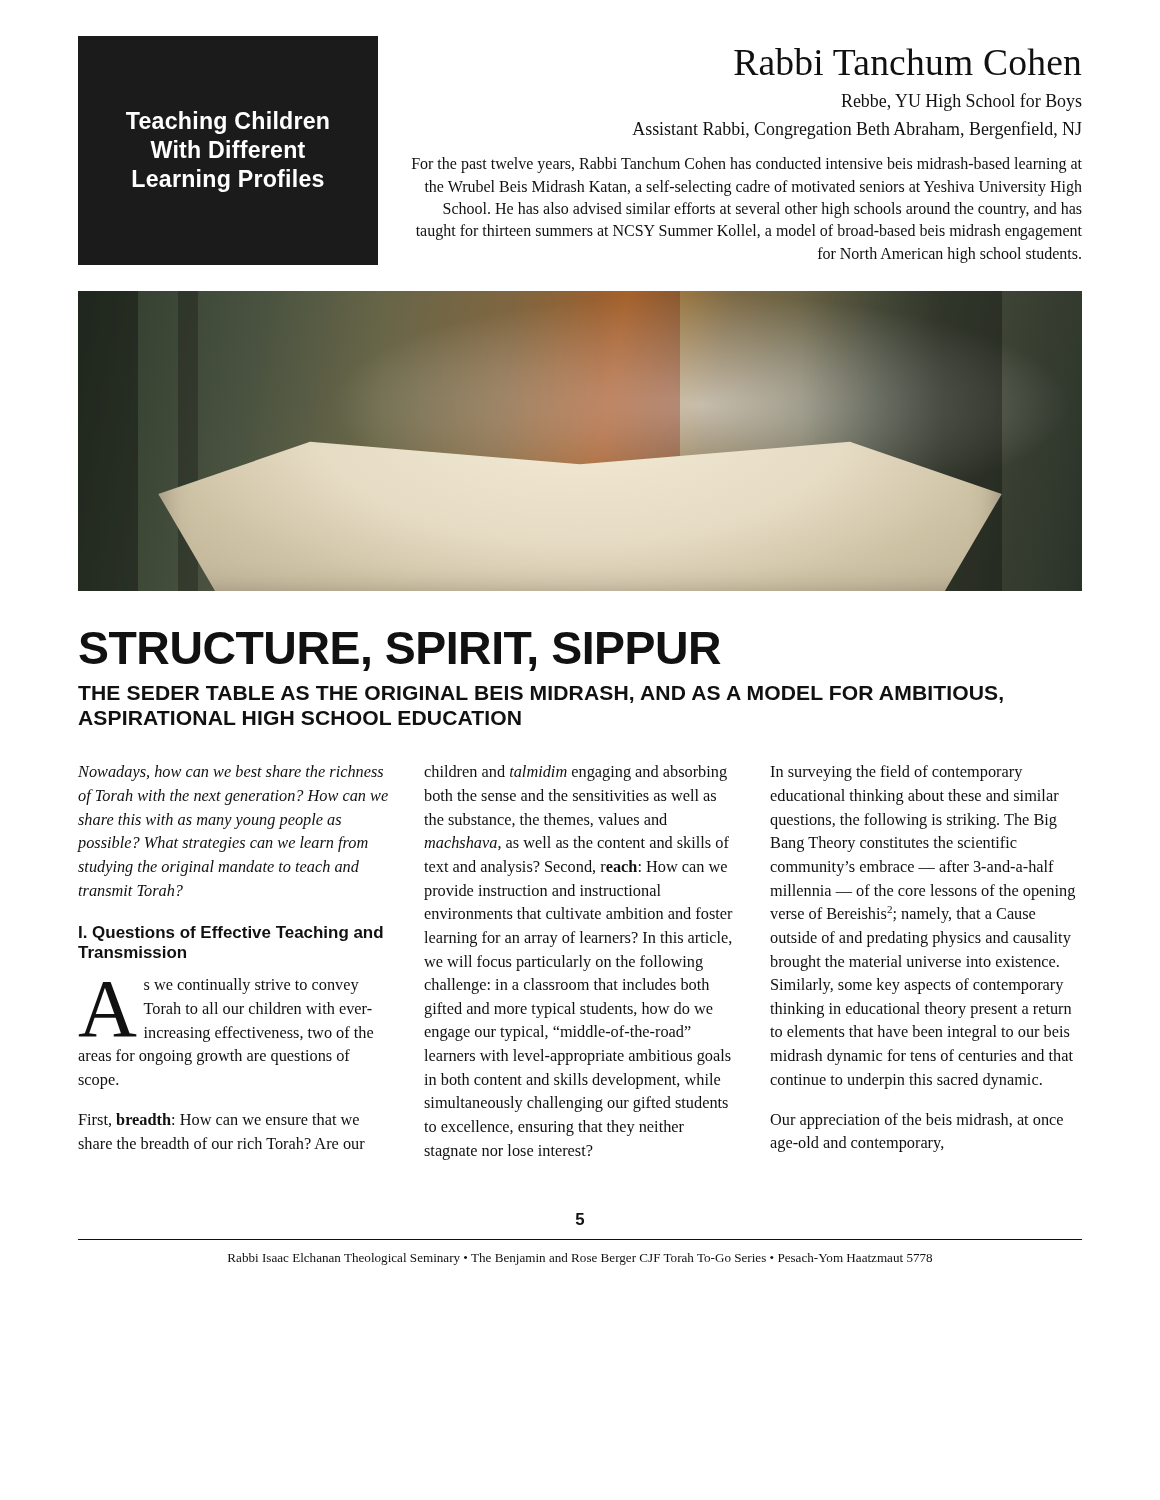Teaching Children
With Different
Learning Profiles
Rabbi Tanchum Cohen
Rebbe, YU High School for Boys
Assistant Rabbi, Congregation Beth Abraham, Bergenfield, NJ
For the past twelve years, Rabbi Tanchum Cohen has conducted intensive beis midrash-based learning at the Wrubel Beis Midrash Katan, a self-selecting cadre of motivated seniors at Yeshiva University High School. He has also advised similar efforts at several other high schools around the country, and has taught for thirteen summers at NCSY Summer Kollel, a model of broad-based beis midrash engagement for North American high school students.
Open sefer before a stained-glass window
Structure, Spirit, Sippur
The Seder Table as the Original Beis Midrash, and as a Model for Ambitious, Aspirational High School Education
Nowadays, how can we best share the richness of Torah with the next generation? How can we share this with as many young people as possible? What strategies can we learn from studying the original mandate to teach and transmit Torah?
I. Questions of Effective Teaching and Transmission
As we continually strive to convey Torah to all our children with ever-increasing effectiveness, two of the areas for ongoing growth are questions of scope.
First, breadth: How can we ensure that we share the breadth of our rich Torah? Are our children and talmidim engaging and absorbing both the sense and the sensitivities as well as the substance, the themes, values and machshava, as well as the content and skills of text and analysis? Second, reach: How can we provide instruction and instructional environments that cultivate ambition and foster learning for an array of learners? In this article, we will focus particularly on the following challenge: in a classroom that includes both gifted and more typical students, how do we engage our typical, “middle-of-the-road” learners with level-appropriate ambitious goals in both content and skills development, while simultaneously challenging our gifted students to excellence, ensuring that they neither stagnate nor lose interest?
In surveying the field of contemporary educational thinking about these and similar questions, the following is striking. The Big Bang Theory constitutes the scientific community’s embrace — after 3-and-a-half millennia — of the core lessons of the opening verse of Bereishis2; namely, that a Cause outside of and predating physics and causality brought the material universe into existence. Similarly, some key aspects of contemporary thinking in educational theory present a return to elements that have been integral to our beis midrash dynamic for tens of centuries and that continue to underpin this sacred dynamic.
Our appreciation of the beis midrash, at once age-old and contemporary,
5
Rabbi Isaac Elchanan Theological Seminary • The Benjamin and Rose Berger CJF Torah To-Go Series • Pesach-Yom Haatzmaut 5778